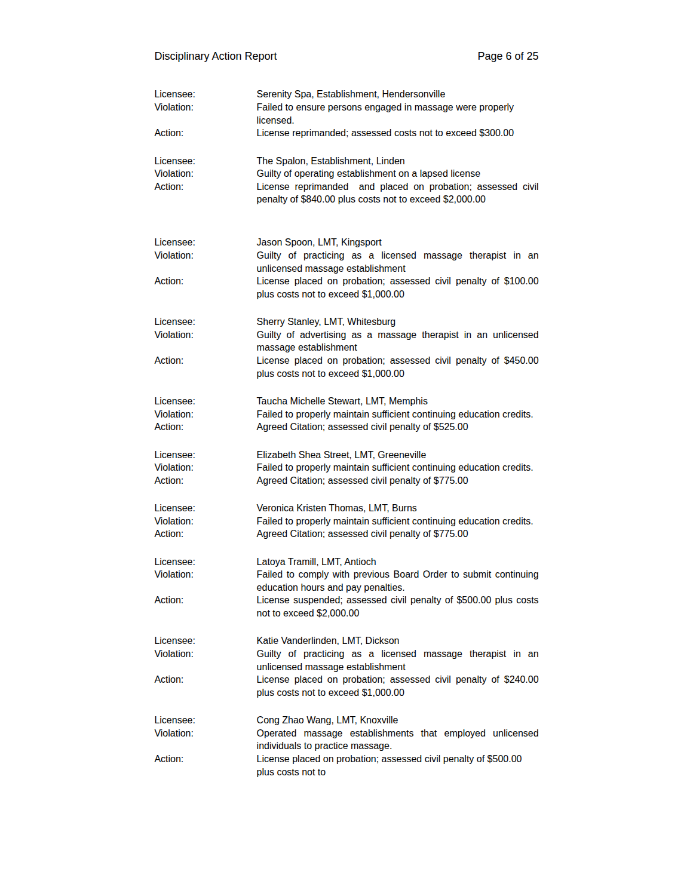Disciplinary Action Report
Page 6 of 25
Licensee:
Serenity Spa, Establishment, Hendersonville
Violation:
Failed to ensure persons engaged in massage were properly licensed.
Action:
License reprimanded; assessed costs not to exceed $300.00
Licensee:
The Spalon, Establishment, Linden
Violation:
Guilty of operating establishment on a lapsed license
Action:
License reprimanded and placed on probation; assessed civil penalty of $840.00 plus costs not to exceed $2,000.00
Licensee:
Jason Spoon, LMT, Kingsport
Violation:
Guilty of practicing as a licensed massage therapist in an unlicensed massage establishment
Action:
License placed on probation; assessed civil penalty of $100.00 plus costs not to exceed $1,000.00
Licensee:
Sherry Stanley, LMT, Whitesburg
Violation:
Guilty of advertising as a massage therapist in an unlicensed massage establishment
Action:
License placed on probation; assessed civil penalty of $450.00 plus costs not to exceed $1,000.00
Licensee:
Taucha Michelle Stewart, LMT, Memphis
Violation:
Failed to properly maintain sufficient continuing education credits.
Action:
Agreed Citation; assessed civil penalty of $525.00
Licensee:
Elizabeth Shea Street, LMT, Greeneville
Violation:
Failed to properly maintain sufficient continuing education credits.
Action:
Agreed Citation; assessed civil penalty of $775.00
Licensee:
Veronica Kristen Thomas, LMT, Burns
Violation:
Failed to properly maintain sufficient continuing education credits.
Action:
Agreed Citation; assessed civil penalty of $775.00
Licensee:
Latoya Tramill, LMT, Antioch
Violation:
Failed to comply with previous Board Order to submit continuing education hours and pay penalties.
Action:
License suspended; assessed civil penalty of $500.00 plus costs not to exceed $2,000.00
Licensee:
Katie Vanderlinden, LMT, Dickson
Violation:
Guilty of practicing as a licensed massage therapist in an unlicensed massage establishment
Action:
License placed on probation; assessed civil penalty of $240.00 plus costs not to exceed $1,000.00
Licensee:
Cong Zhao Wang, LMT, Knoxville
Violation:
Operated massage establishments that employed unlicensed individuals to practice massage.
Action:
License placed on probation; assessed civil penalty of $500.00 plus costs not to